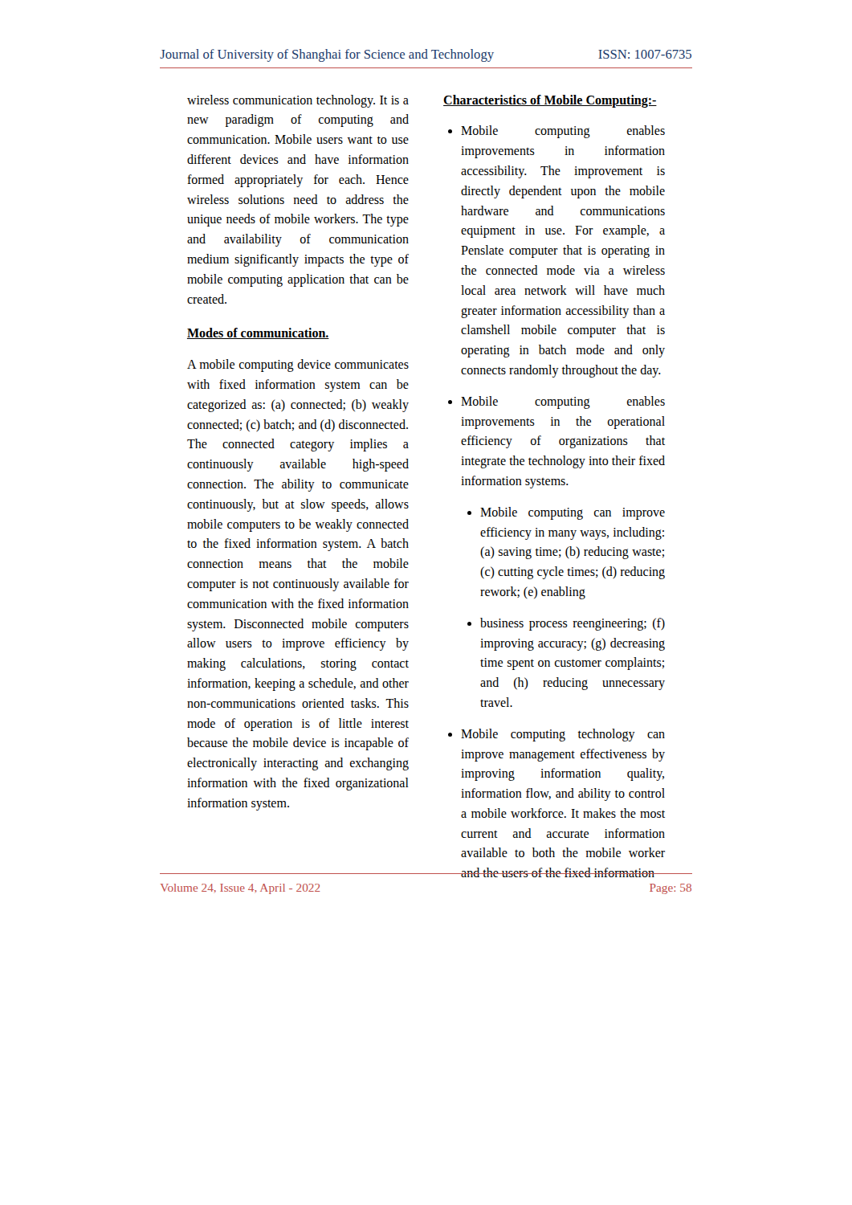Journal of University of Shanghai for Science and Technology ISSN: 1007-6735
wireless communication technology. It is a new paradigm of computing and communication. Mobile users want to use different devices and have information formed appropriately for each. Hence wireless solutions need to address the unique needs of mobile workers. The type and availability of communication medium significantly impacts the type of mobile computing application that can be created.
Modes of communication.
A mobile computing device communicates with fixed information system can be categorized as: (a) connected; (b) weakly connected; (c) batch; and (d) disconnected. The connected category implies a continuously available high-speed connection. The ability to communicate continuously, but at slow speeds, allows mobile computers to be weakly connected to the fixed information system. A batch connection means that the mobile computer is not continuously available for communication with the fixed information system. Disconnected mobile computers allow users to improve efficiency by making calculations, storing contact information, keeping a schedule, and other non-communications oriented tasks. This mode of operation is of little interest because the mobile device is incapable of electronically interacting and exchanging information with the fixed organizational information system.
Characteristics of Mobile Computing:-
Mobile computing enables improvements in information accessibility. The improvement is directly dependent upon the mobile hardware and communications equipment in use. For example, a Penslate computer that is operating in the connected mode via a wireless local area network will have much greater information accessibility than a clamshell mobile computer that is operating in batch mode and only connects randomly throughout the day.
Mobile computing enables improvements in the operational efficiency of organizations that integrate the technology into their fixed information systems.
Mobile computing can improve efficiency in many ways, including: (a) saving time; (b) reducing waste; (c) cutting cycle times; (d) reducing rework; (e) enabling
business process reengineering; (f) improving accuracy; (g) decreasing time spent on customer complaints; and (h) reducing unnecessary travel.
Mobile computing technology can improve management effectiveness by improving information quality, information flow, and ability to control a mobile workforce. It makes the most current and accurate information available to both the mobile worker and the users of the fixed information
Volume 24, Issue 4, April - 2022 Page: 58